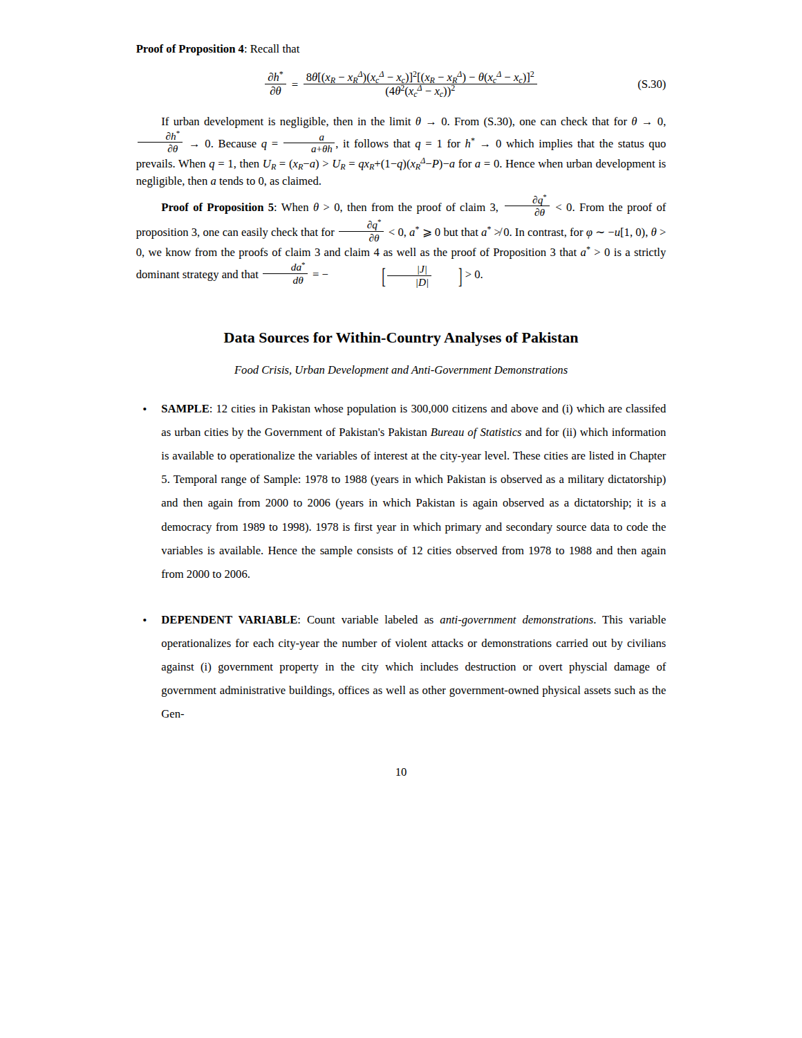Proof of Proposition 4: Recall that
∂h* ∂θ = 8θ[(xR − xRΔ)(xcΔ − xc)]2[(xR − xRΔ) − θ(xcΔ − xc)]2 (4θ2(xcΔ − xc))2
(S.30)
If urban development is negligible, then in the limit θ → 0. From (S.30), one can check that for θ → 0, ∂h*∂θ → 0. Because q = aa+θh, it follows that q = 1 for h* → 0 which implies that the status quo prevails. When q = 1, then UR = (xR−a) > UR = qxR+(1−q)(xRΔ−P)−a for a = 0. Hence when urban development is negligible, then a tends to 0, as claimed.
Proof of Proposition 5: When θ > 0, then from the proof of claim 3, ∂q*∂θ < 0. From the proof of proposition 3, one can easily check that for ∂q*∂θ < 0, a* ⩾ 0 but that a* ≯ 0. In contrast, for φ ∼ −u[1, 0), θ > 0, we know from the proofs of claim 3 and claim 4 as well as the proof of Proposition 3 that a* > 0 is a strictly dominant strategy and that da*dθ = − [|J||D|] > 0.
Data Sources for Within-Country Analyses of Pakistan
Food Crisis, Urban Development and Anti-Government Demonstrations
SAMPLE: 12 cities in Pakistan whose population is 300,000 citizens and above and (i) which are classifed as urban cities by the Government of Pakistan's Pakistan Bureau of Statistics and for (ii) which information is available to operationalize the variables of interest at the city-year level. These cities are listed in Chapter 5. Temporal range of Sample: 1978 to 1988 (years in which Pakistan is observed as a military dictatorship) and then again from 2000 to 2006 (years in which Pakistan is again observed as a dictatorship; it is a democracy from 1989 to 1998). 1978 is first year in which primary and secondary source data to code the variables is available. Hence the sample consists of 12 cities observed from 1978 to 1988 and then again from 2000 to 2006.
DEPENDENT VARIABLE: Count variable labeled as anti-government demonstrations. This variable operationalizes for each city-year the number of violent attacks or demonstrations carried out by civilians against (i) government property in the city which includes destruction or overt physcial damage of government administrative buildings, offices as well as other government-owned physical assets such as the Gen-
10